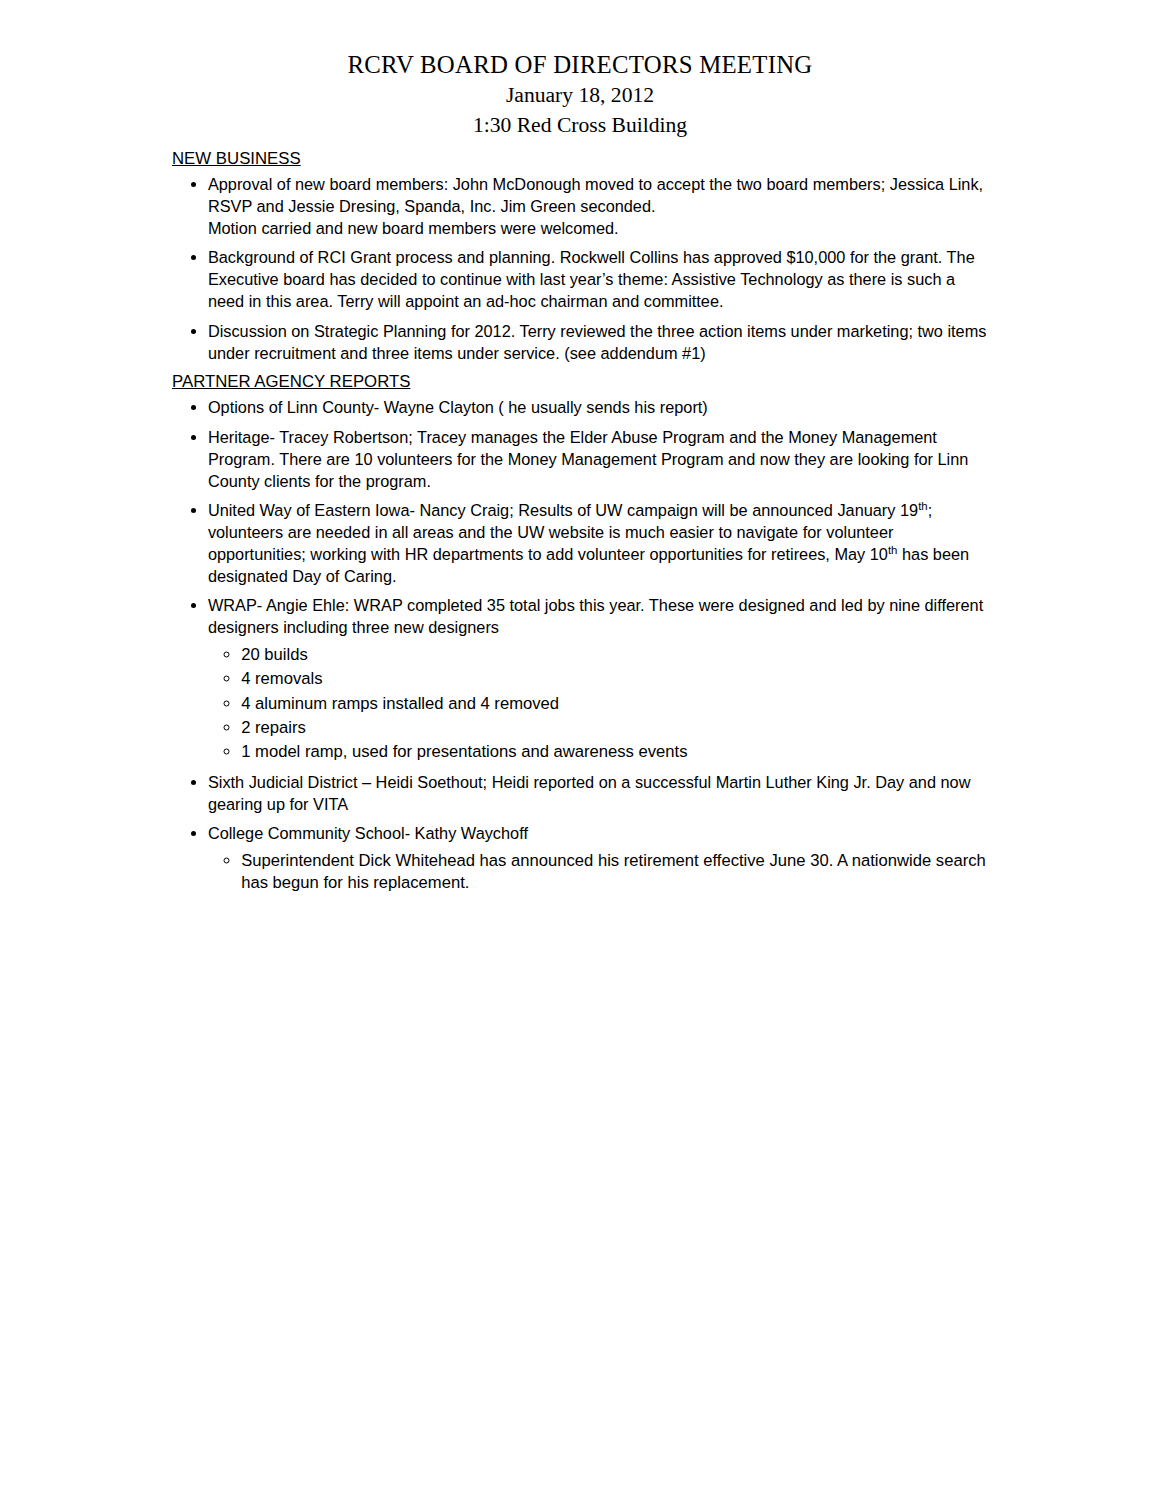RCRV BOARD OF DIRECTORS MEETING
January 18, 2012
1:30 Red Cross Building
NEW BUSINESS
Approval of new board members: John McDonough moved to accept the two board members; Jessica Link, RSVP and Jessie Dresing, Spanda, Inc. Jim Green seconded.
Motion carried and new board members were welcomed.
Background of RCI Grant process and planning. Rockwell Collins has approved $10,000 for the grant. The Executive board has decided to continue with last year’s theme: Assistive Technology as there is such a need in this area. Terry will appoint an ad-hoc chairman and committee.
Discussion on Strategic Planning for 2012. Terry reviewed the three action items under marketing; two items under recruitment and three items under service. (see addendum #1)
PARTNER AGENCY REPORTS
Options of Linn County- Wayne Clayton ( he usually sends his report)
Heritage- Tracey Robertson; Tracey manages the Elder Abuse Program and the Money Management Program. There are 10 volunteers for the Money Management Program and now they are looking for Linn County clients for the program.
United Way of Eastern Iowa- Nancy Craig; Results of UW campaign will be announced January 19th; volunteers are needed in all areas and the UW website is much easier to navigate for volunteer opportunities; working with HR departments to add volunteer opportunities for retirees, May 10th has been designated Day of Caring.
WRAP- Angie Ehle: WRAP completed 35 total jobs this year. These were designed and led by nine different designers including three new designers
20 builds
4 removals
4 aluminum ramps installed and 4 removed
2 repairs
1 model ramp, used for presentations and awareness events
Sixth Judicial District – Heidi Soethout; Heidi reported on a successful Martin Luther King Jr. Day and now gearing up for VITA
College Community School- Kathy Waychoff
Superintendent Dick Whitehead has announced his retirement effective June 30. A nationwide search has begun for his replacement.